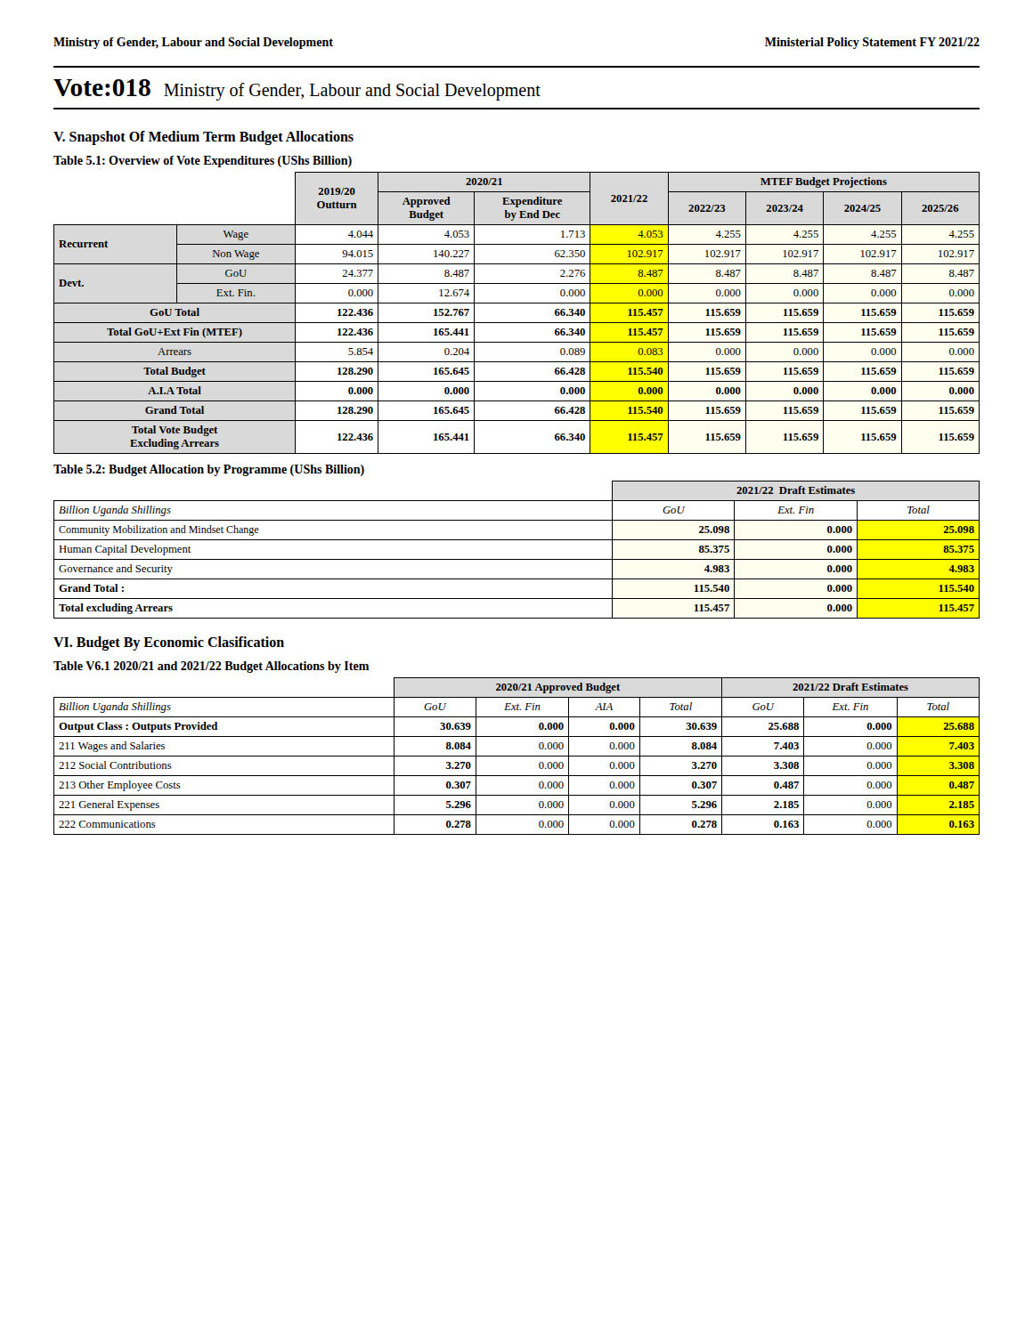Ministry of Gender, Labour and Social Development
Ministerial Policy Statement FY 2021/22
Vote:018 Ministry of Gender, Labour and Social Development
V. Snapshot Of Medium Term Budget Allocations
Table 5.1: Overview of Vote Expenditures (UShs Billion)
| | 2019/20 Outturn | 2020/21 | 2021/22 | MTEF Budget Projections |
| | Approved Budget | Expenditure by End Dec | 2022/23 | 2023/24 | 2024/25 | 2025/26 |
| Recurrent | Wage | 4.044 | 4.053 | 1.713 | 4.053 | 4.255 | 4.255 | 4.255 | 4.255 |
| Non Wage | 94.015 | 140.227 | 62.350 | 102.917 | 102.917 | 102.917 | 102.917 | 102.917 |
| Devt. | GoU | 24.377 | 8.487 | 2.276 | 8.487 | 8.487 | 8.487 | 8.487 | 8.487 |
| Ext. Fin. | 0.000 | 12.674 | 0.000 | 0.000 | 0.000 | 0.000 | 0.000 | 0.000 |
| GoU Total | 122.436 | 152.767 | 66.340 | 115.457 | 115.659 | 115.659 | 115.659 | 115.659 |
| Total GoU+Ext Fin (MTEF) | 122.436 | 165.441 | 66.340 | 115.457 | 115.659 | 115.659 | 115.659 | 115.659 |
| Arrears | 5.854 | 0.204 | 0.089 | 0.083 | 0.000 | 0.000 | 0.000 | 0.000 |
| Total Budget | 128.290 | 165.645 | 66.428 | 115.540 | 115.659 | 115.659 | 115.659 | 115.659 |
| A.I.A Total | 0.000 | 0.000 | 0.000 | 0.000 | 0.000 | 0.000 | 0.000 | 0.000 |
| Grand Total | 128.290 | 165.645 | 66.428 | 115.540 | 115.659 | 115.659 | 115.659 | 115.659 |
| Total Vote Budget Excluding Arrears | 122.436 | 165.441 | 66.340 | 115.457 | 115.659 | 115.659 | 115.659 | 115.659 |
Table 5.2: Budget Allocation by Programme (UShs Billion)
| | 2021/22 Draft Estimates |
| Billion Uganda Shillings | GoU | Ext. Fin | Total |
| Community Mobilization and Mindset Change | 25.098 | 0.000 | 25.098 |
| Human Capital Development | 85.375 | 0.000 | 85.375 |
| Governance and Security | 4.983 | 0.000 | 4.983 |
| Grand Total : | 115.540 | 0.000 | 115.540 |
| Total excluding Arrears | 115.457 | 0.000 | 115.457 |
VI. Budget By Economic Clasification
Table V6.1 2020/21 and 2021/22 Budget Allocations by Item
| | 2020/21 Approved Budget | 2021/22 Draft Estimates |
| Billion Uganda Shillings | GoU | Ext. Fin | AIA | Total | GoU | Ext. Fin | Total |
| Output Class : Outputs Provided | 30.639 | 0.000 | 0.000 | 30.639 | 25.688 | 0.000 | 25.688 |
| 211 Wages and Salaries | 8.084 | 0.000 | 0.000 | 8.084 | 7.403 | 0.000 | 7.403 |
| 212 Social Contributions | 3.270 | 0.000 | 0.000 | 3.270 | 3.308 | 0.000 | 3.308 |
| 213 Other Employee Costs | 0.307 | 0.000 | 0.000 | 0.307 | 0.487 | 0.000 | 0.487 |
| 221 General Expenses | 5.296 | 0.000 | 0.000 | 5.296 | 2.185 | 0.000 | 2.185 |
| 222 Communications | 0.278 | 0.000 | 0.000 | 0.278 | 0.163 | 0.000 | 0.163 |